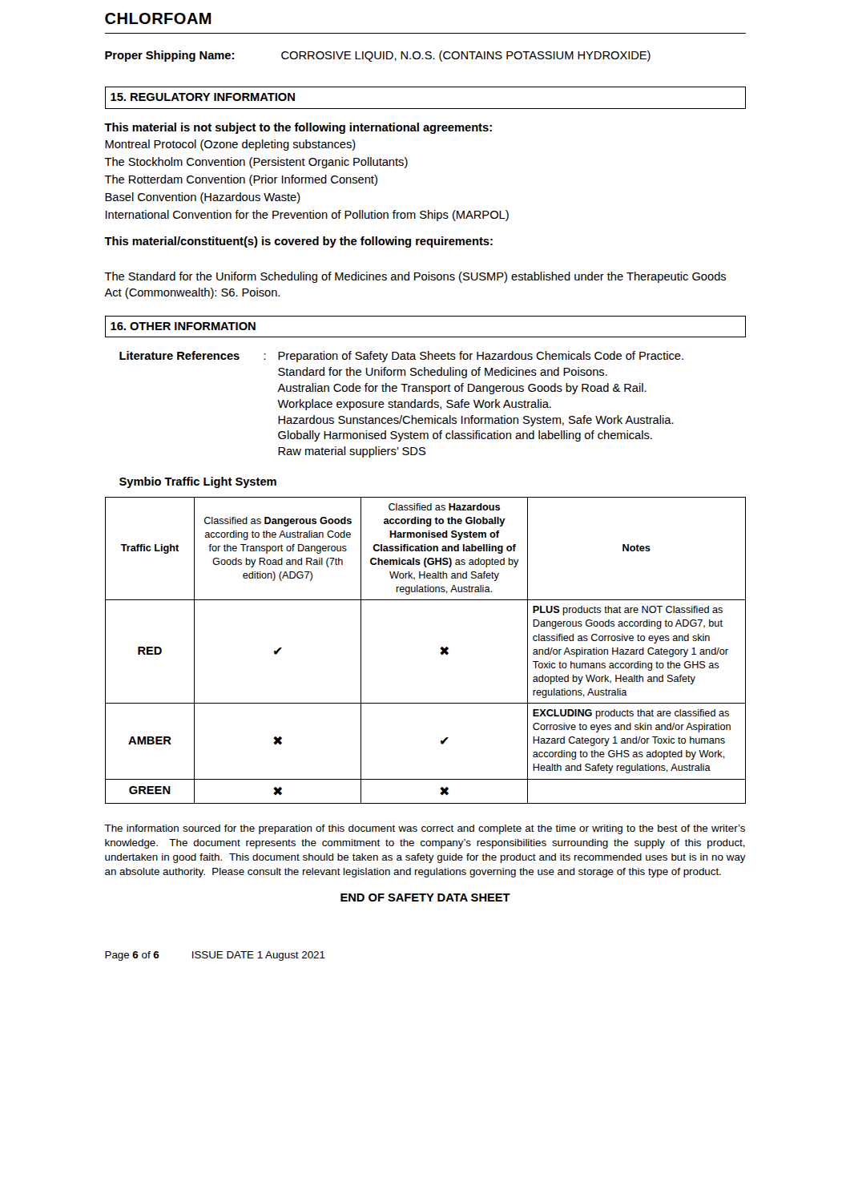CHLORFOAM
Proper Shipping Name:
CORROSIVE LIQUID, N.O.S. (CONTAINS POTASSIUM HYDROXIDE)
15. REGULATORY INFORMATION
This material is not subject to the following international agreements:
Montreal Protocol (Ozone depleting substances)
The Stockholm Convention (Persistent Organic Pollutants)
The Rotterdam Convention (Prior Informed Consent)
Basel Convention (Hazardous Waste)
International Convention for the Prevention of Pollution from Ships (MARPOL)
This material/constituent(s) is covered by the following requirements:
The Standard for the Uniform Scheduling of Medicines and Poisons (SUSMP) established under the Therapeutic Goods Act (Commonwealth): S6. Poison.
16. OTHER INFORMATION
Literature References
:
Preparation of Safety Data Sheets for Hazardous Chemicals Code of Practice.
Standard for the Uniform Scheduling of Medicines and Poisons.
Australian Code for the Transport of Dangerous Goods by Road & Rail.
Workplace exposure standards, Safe Work Australia.
Hazardous Sunstances/Chemicals Information System, Safe Work Australia.
Globally Harmonised System of classification and labelling of chemicals.
Raw material suppliers’ SDS
Symbio Traffic Light System
| Traffic Light | Classified as Dangerous Goods according to the Australian Code for the Transport of Dangerous Goods by Road and Rail (7th edition) (ADG7) | Classified as Hazardous according to the Globally Harmonised System of Classification and labelling of Chemicals (GHS) as adopted by Work, Health and Safety regulations, Australia. | Notes |
| --- | --- | --- | --- |
| RED | ✔ | ✖ | PLUS products that are NOT Classified as Dangerous Goods according to ADG7, but classified as Corrosive to eyes and skin and/or Aspiration Hazard Category 1 and/or Toxic to humans according to the GHS as adopted by Work, Health and Safety regulations, Australia |
| AMBER | ✖ | ✔ | EXCLUDING products that are classified as Corrosive to eyes and skin and/or Aspiration Hazard Category 1 and/or Toxic to humans according to the GHS as adopted by Work, Health and Safety regulations, Australia |
| GREEN | ✖ | ✖ | |
The information sourced for the preparation of this document was correct and complete at the time or writing to the best of the writer’s knowledge. The document represents the commitment to the company’s responsibilities surrounding the supply of this product, undertaken in good faith. This document should be taken as a safety guide for the product and its recommended uses but is in no way an absolute authority. Please consult the relevant legislation and regulations governing the use and storage of this type of product.
END OF SAFETY DATA SHEET
Page 6 of 6
ISSUE DATE 1 August 2021